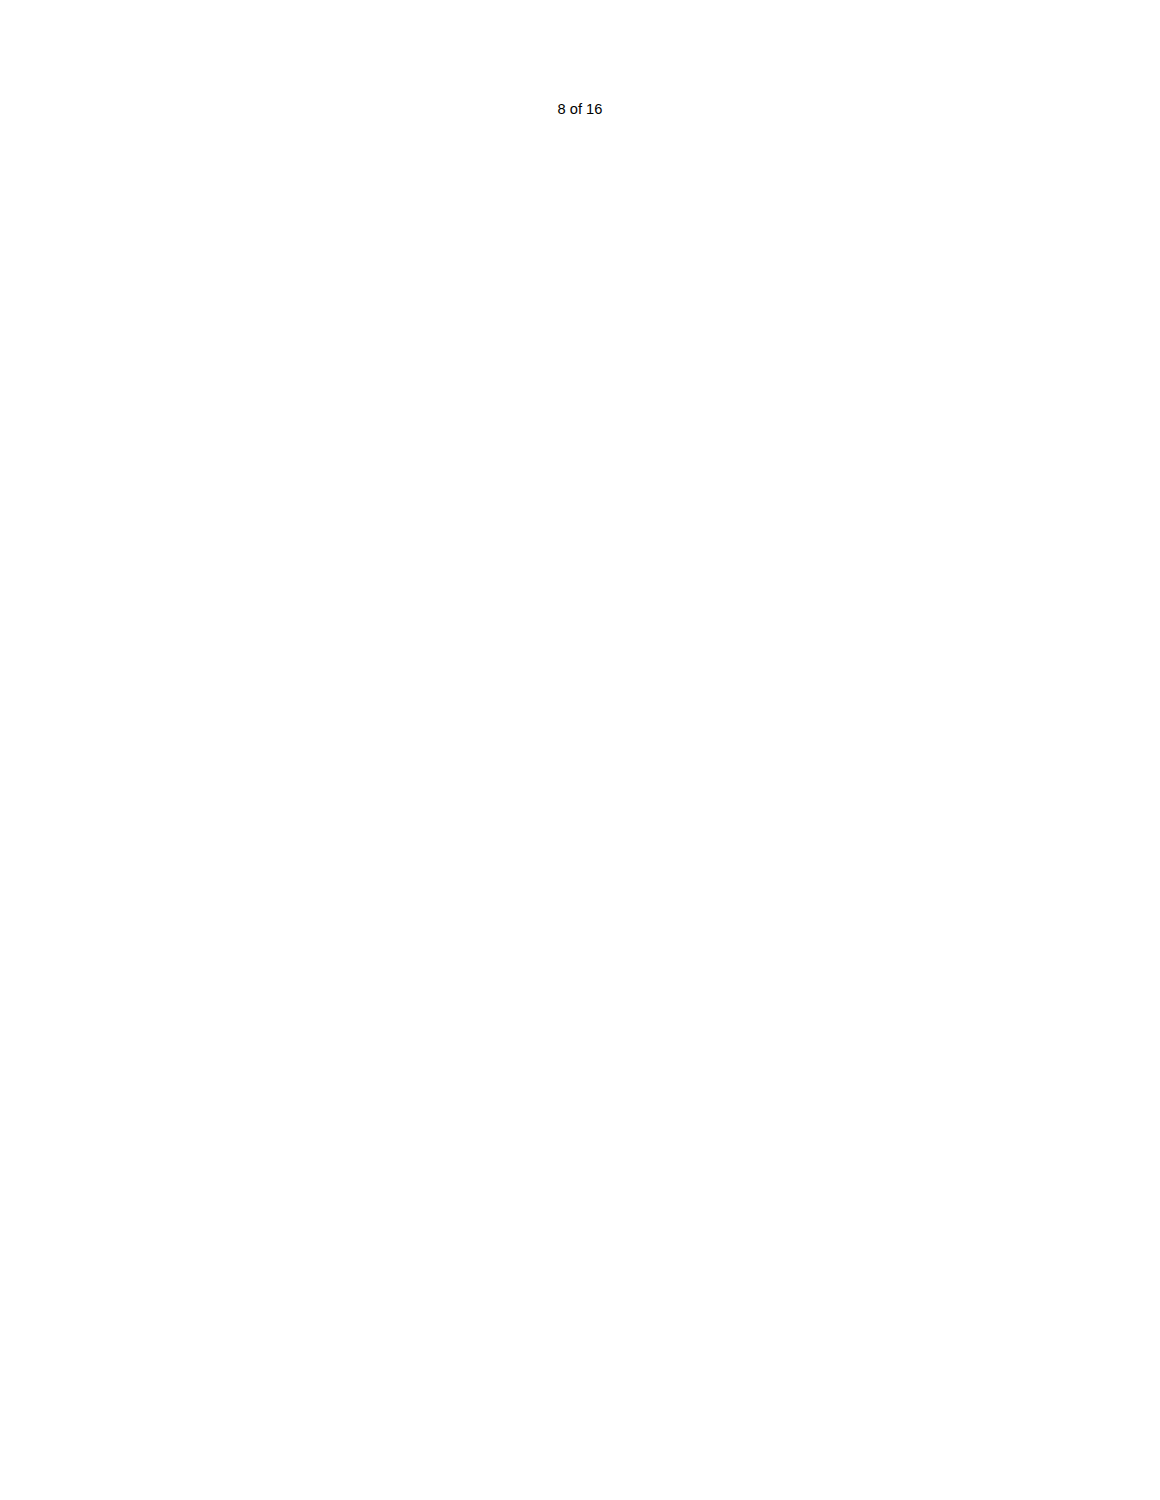8 of 16